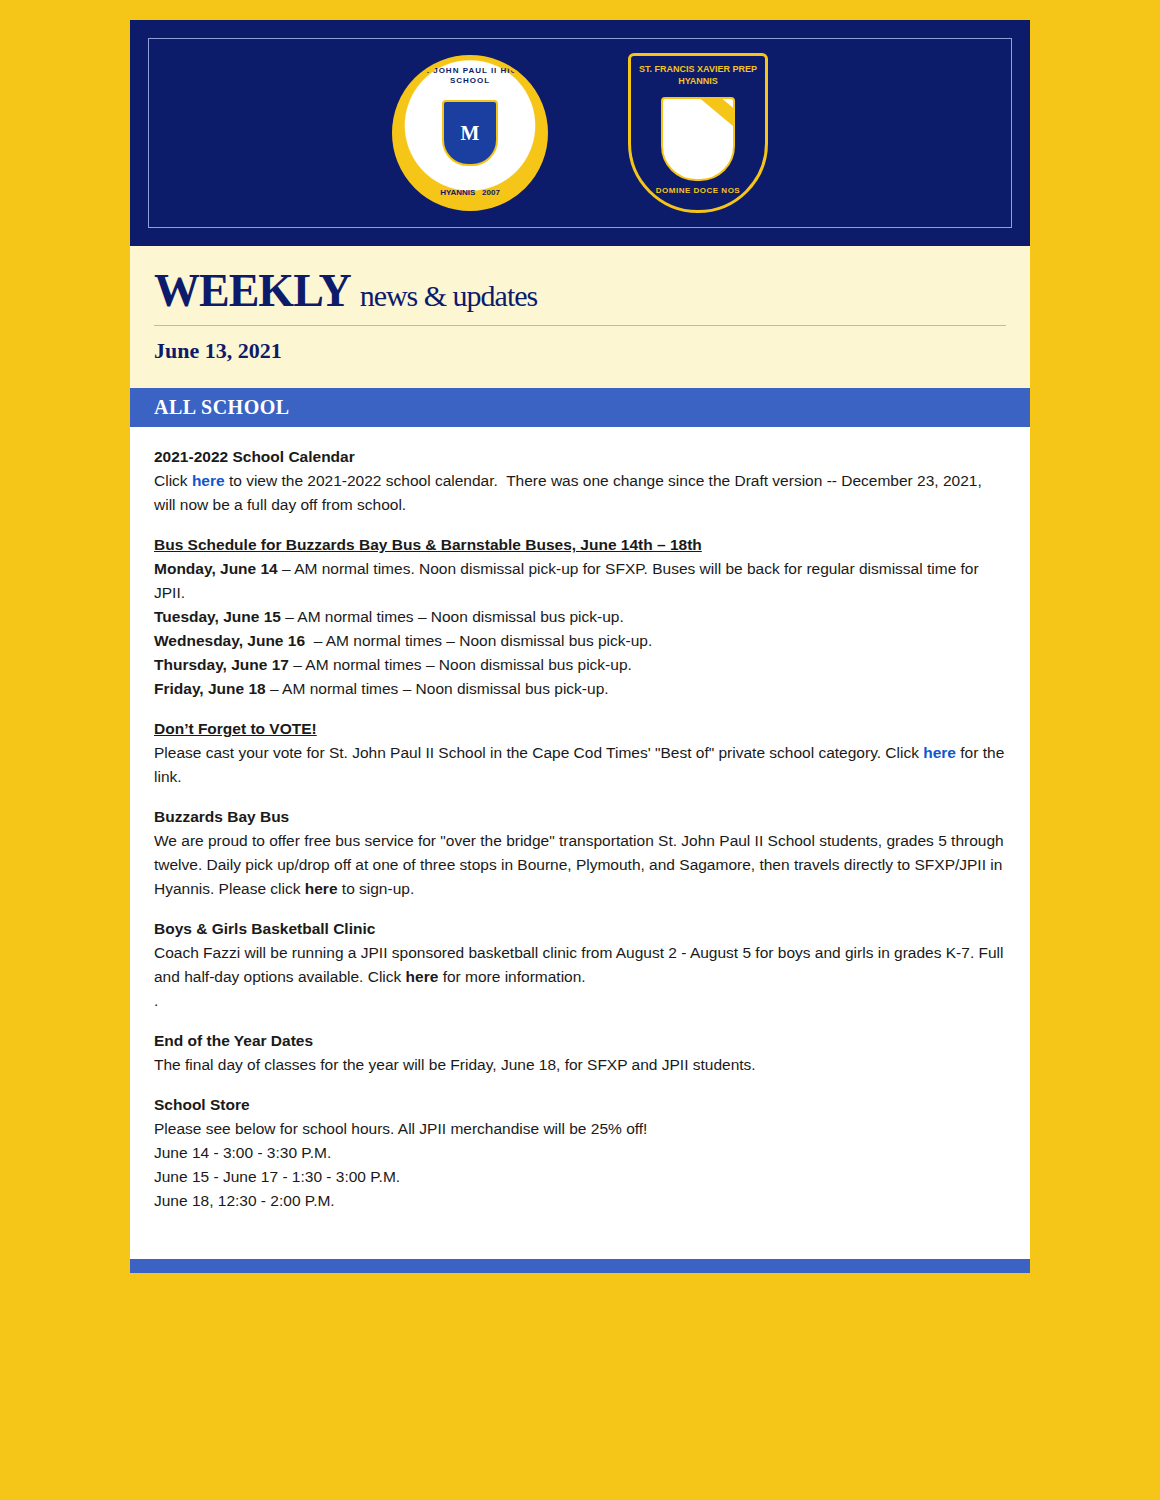ST. JOHN PAUL II HIGH SCHOOL
M
HYANNIS 2007
ST. FRANCIS XAVIER PREP
HYANNIS
DOMINE DOCE NOS
WEEKLY news & updates
June 13, 2021
ALL SCHOOL
2021-2022 School Calendar
Click here to view the 2021-2022 school calendar. There was one change since the Draft version -- December 23, 2021, will now be a full day off from school.
Bus Schedule for Buzzards Bay Bus & Barnstable Buses, June 14th – 18th
Monday, June 14 – AM normal times. Noon dismissal pick-up for SFXP. Buses will be back for regular dismissal time for JPII.
Tuesday, June 15 – AM normal times – Noon dismissal bus pick-up.
Wednesday, June 16 – AM normal times – Noon dismissal bus pick-up.
Thursday, June 17 – AM normal times – Noon dismissal bus pick-up.
Friday, June 18 – AM normal times – Noon dismissal bus pick-up.
Don’t Forget to VOTE!
Please cast your vote for St. John Paul II School in the Cape Cod Times' "Best of" private school category. Click here for the link.
Buzzards Bay Bus
We are proud to offer free bus service for "over the bridge" transportation St. John Paul II School students, grades 5 through twelve. Daily pick up/drop off at one of three stops in Bourne, Plymouth, and Sagamore, then travels directly to SFXP/JPII in Hyannis. Please click here to sign-up.
Boys & Girls Basketball Clinic
Coach Fazzi will be running a JPII sponsored basketball clinic from August 2 - August 5 for boys and girls in grades K-7. Full and half-day options available. Click here for more information.
.
End of the Year Dates
The final day of classes for the year will be Friday, June 18, for SFXP and JPII students.
School Store
Please see below for school hours. All JPII merchandise will be 25% off!
June 14 - 3:00 - 3:30 P.M.
June 15 - June 17 - 1:30 - 3:00 P.M.
June 18, 12:30 - 2:00 P.M.